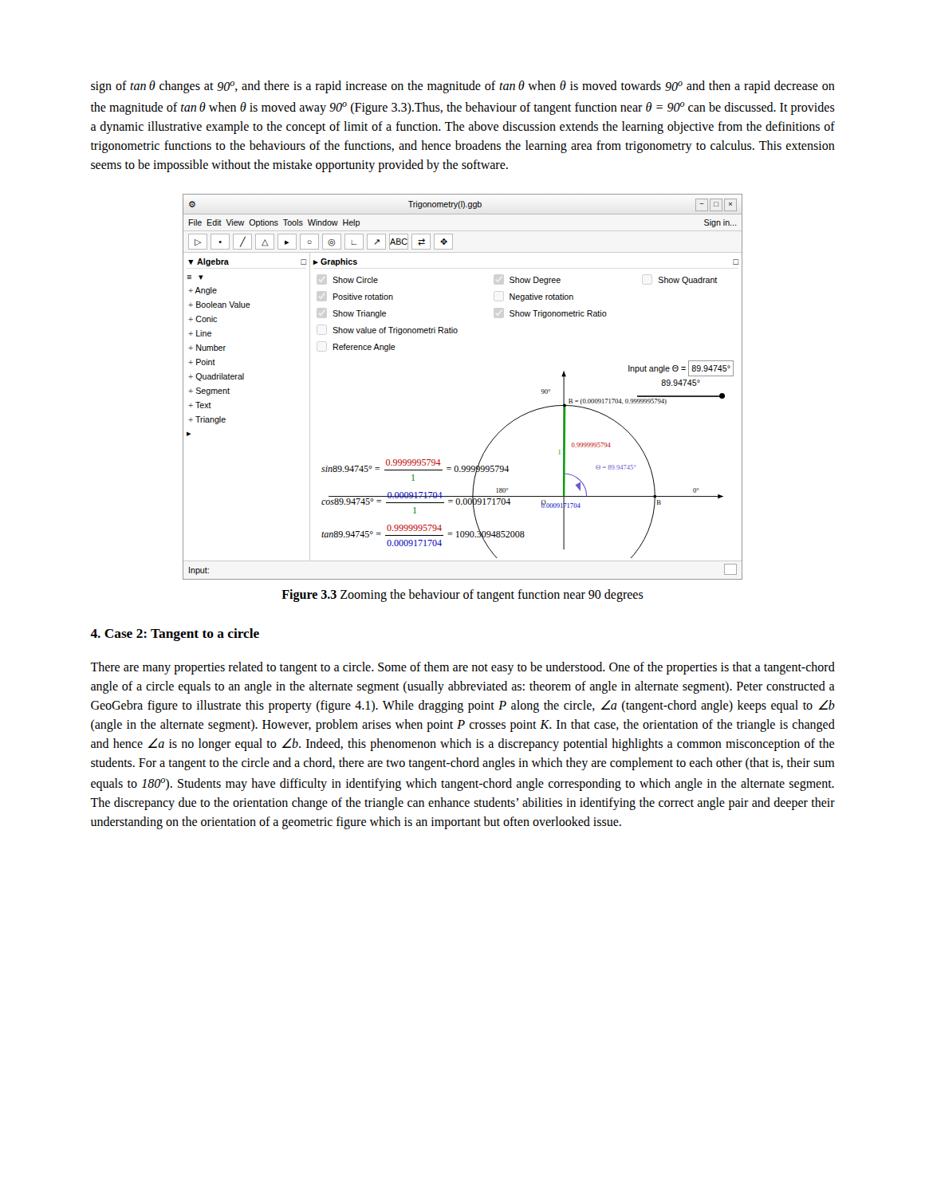sign of tan θ changes at 90o, and there is a rapid increase on the magnitude of tan θ when θ is moved towards 90o and then a rapid decrease on the magnitude of tan θ when θ is moved away 90o (Figure 3.3).Thus, the behaviour of tangent function near θ = 90o can be discussed. It provides a dynamic illustrative example to the concept of limit of a function. The above discussion extends the learning objective from the definitions of trigonometric functions to the behaviours of the functions, and hence broadens the learning area from trigonometry to calculus. This extension seems to be impossible without the mistake opportunity provided by the software.
⚙ Trigonometry(l).ggb −□×
File Edit View Options Tools Window Help Sign in...
▷ • ╱ △ ▸ ○ ◎ ∟ ↗ ABC ⇄ ✥
▼ Algebra□
≡ ▾
Angle
Boolean Value
Conic
Line
Number
Point
Quadrilateral
Segment
Text
Triangle
▸
▸ Graphics□
Show Circle Show Degree Show Quadrant Positive rotation Negative rotation Show Triangle Show Trigonometric Ratio Show value of Trigonometri Ratio Reference Angle
Input angle Θ = 89.94745°
89.94745°
90° 180° 0° B = (0.0009171704, 0.9999995794) 1 0.9999995794 Θ = 89.94745° 0.0009171704 O B
sin89.94745° = 0.99999957941 = 0.9999995794
cos89.94745° = 0.00091717041 = 0.0009171704
tan89.94745° = 0.99999957940.0009171704 = 1090.3094852008
Input:
Figure 3.3 Zooming the behaviour of tangent function near 90 degrees
4. Case 2: Tangent to a circle
There are many properties related to tangent to a circle. Some of them are not easy to be understood. One of the properties is that a tangent-chord angle of a circle equals to an angle in the alternate segment (usually abbreviated as: theorem of angle in alternate segment). Peter constructed a GeoGebra figure to illustrate this property (figure 4.1). While dragging point P along the circle, ∠a (tangent-chord angle) keeps equal to ∠b (angle in the alternate segment). However, problem arises when point P crosses point K. In that case, the orientation of the triangle is changed and hence ∠a is no longer equal to ∠b. Indeed, this phenomenon which is a discrepancy potential highlights a common misconception of the students. For a tangent to the circle and a chord, there are two tangent-chord angles in which they are complement to each other (that is, their sum equals to 180o). Students may have difficulty in identifying which tangent-chord angle corresponding to which angle in the alternate segment. The discrepancy due to the orientation change of the triangle can enhance students’ abilities in identifying the correct angle pair and deeper their understanding on the orientation of a geometric figure which is an important but often overlooked issue.